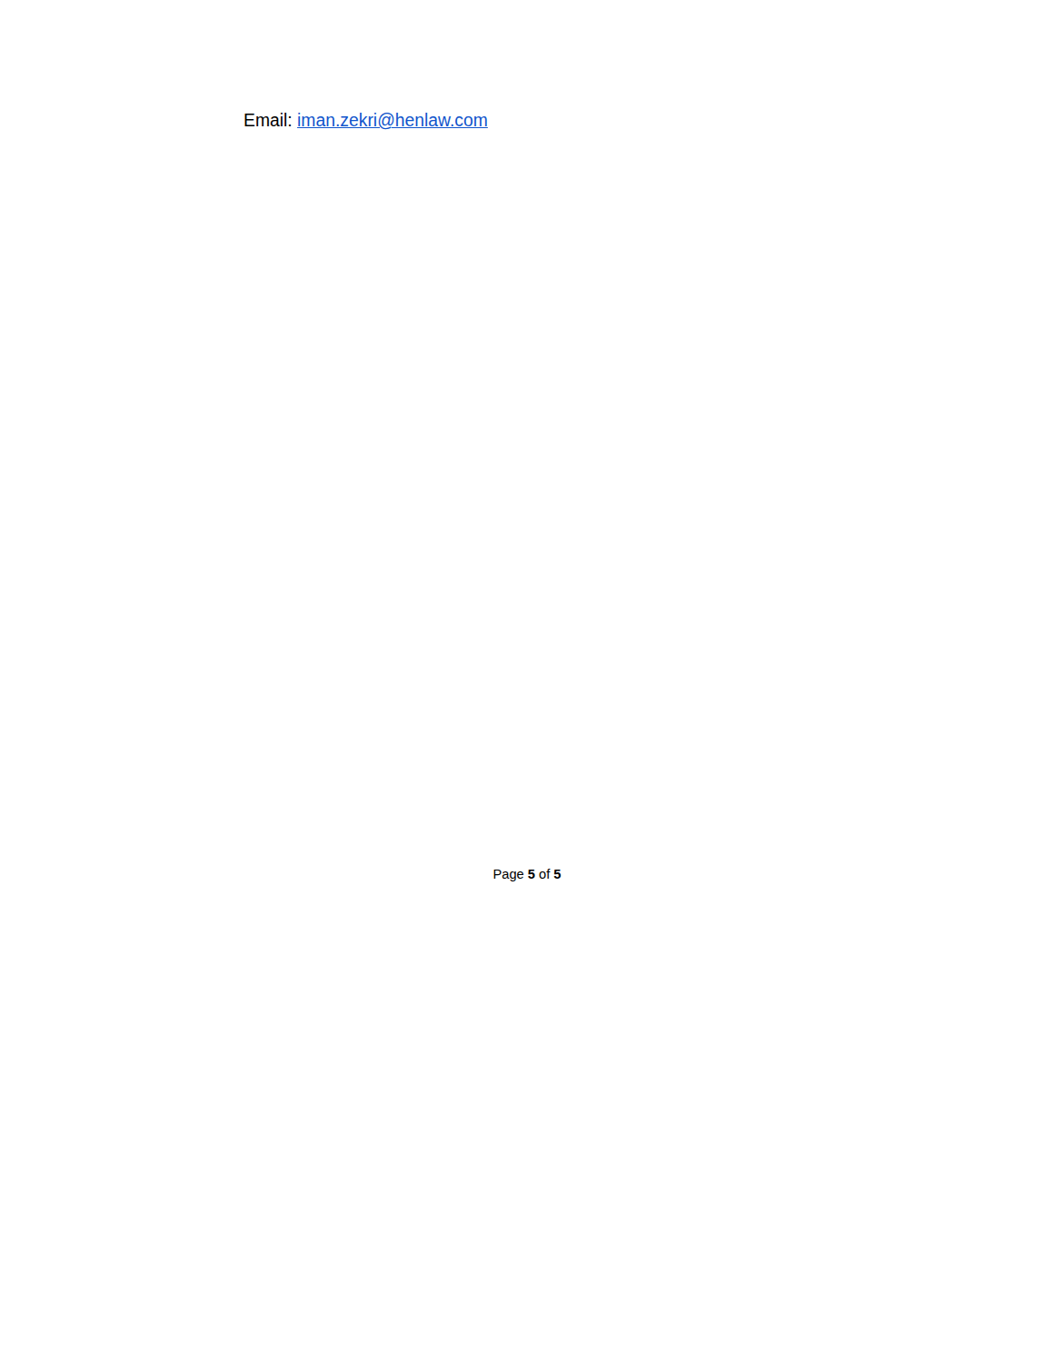Email: iman.zekri@henlaw.com
Page 5 of 5